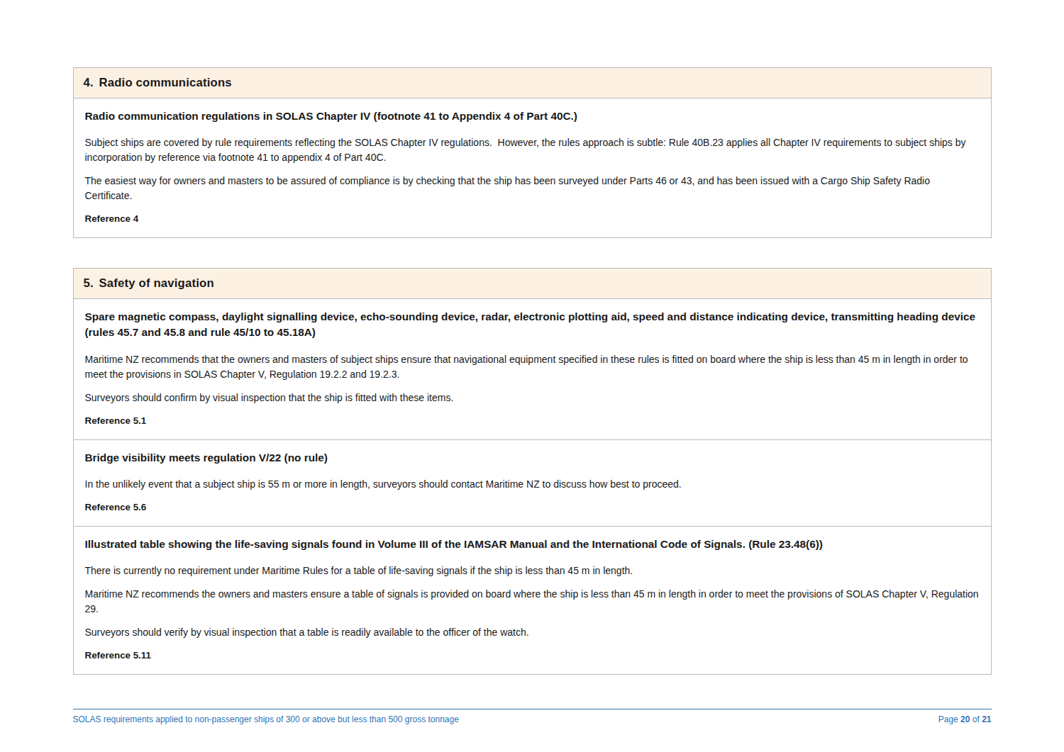4. Radio communications
Radio communication regulations in SOLAS Chapter IV (footnote 41 to Appendix 4 of Part 40C.)
Subject ships are covered by rule requirements reflecting the SOLAS Chapter IV regulations. However, the rules approach is subtle: Rule 40B.23 applies all Chapter IV requirements to subject ships by incorporation by reference via footnote 41 to appendix 4 of Part 40C.
The easiest way for owners and masters to be assured of compliance is by checking that the ship has been surveyed under Parts 46 or 43, and has been issued with a Cargo Ship Safety Radio Certificate.
Reference 4
5. Safety of navigation
Spare magnetic compass, daylight signalling device, echo-sounding device, radar, electronic plotting aid, speed and distance indicating device, transmitting heading device (rules 45.7 and 45.8 and rule 45/10 to 45.18A)
Maritime NZ recommends that the owners and masters of subject ships ensure that navigational equipment specified in these rules is fitted on board where the ship is less than 45 m in length in order to meet the provisions in SOLAS Chapter V, Regulation 19.2.2 and 19.2.3.
Surveyors should confirm by visual inspection that the ship is fitted with these items.
Reference 5.1
Bridge visibility meets regulation V/22 (no rule)
In the unlikely event that a subject ship is 55 m or more in length, surveyors should contact Maritime NZ to discuss how best to proceed.
Reference 5.6
Illustrated table showing the life-saving signals found in Volume III of the IAMSAR Manual and the International Code of Signals. (Rule 23.48(6))
There is currently no requirement under Maritime Rules for a table of life-saving signals if the ship is less than 45 m in length.
Maritime NZ recommends the owners and masters ensure a table of signals is provided on board where the ship is less than 45 m in length in order to meet the provisions of SOLAS Chapter V, Regulation 29.
Surveyors should verify by visual inspection that a table is readily available to the officer of the watch.
Reference 5.11
SOLAS requirements applied to non-passenger ships of 300 or above but less than 500 gross tonnage
Page 20 of 21